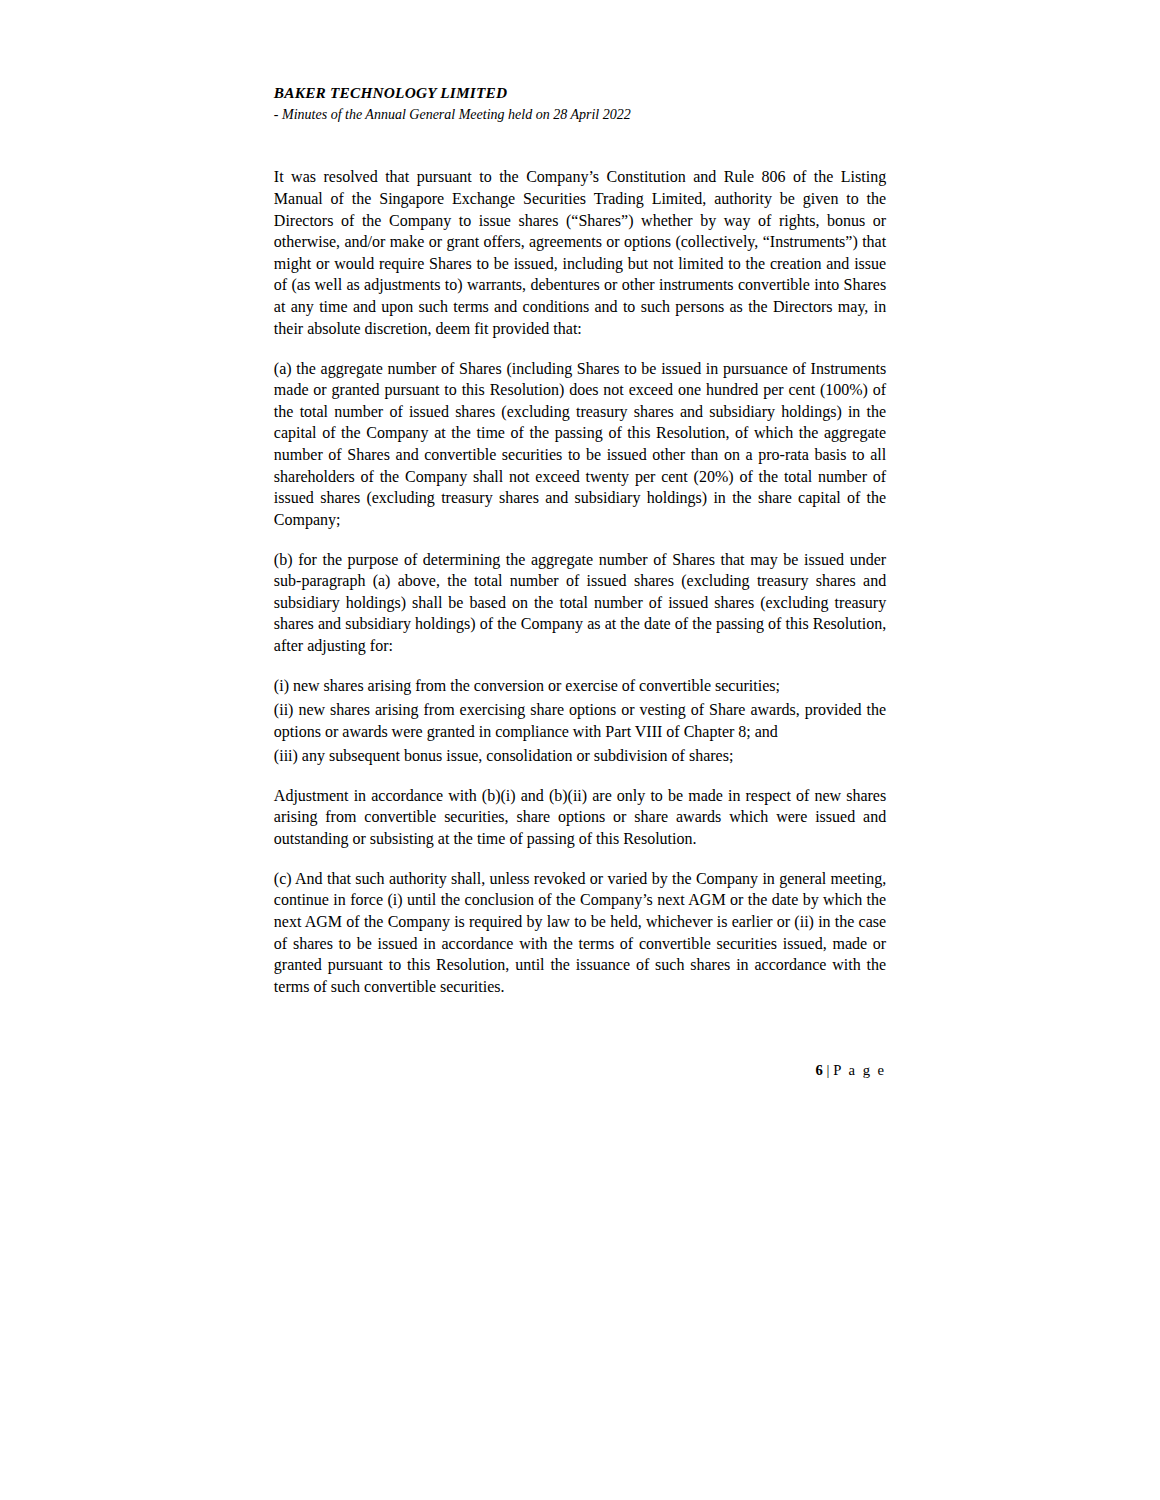BAKER TECHNOLOGY LIMITED
- Minutes of the Annual General Meeting held on 28 April 2022
It was resolved that pursuant to the Company’s Constitution and Rule 806 of the Listing Manual of the Singapore Exchange Securities Trading Limited, authority be given to the Directors of the Company to issue shares (“Shares”) whether by way of rights, bonus or otherwise, and/or make or grant offers, agreements or options (collectively, “Instruments”) that might or would require Shares to be issued, including but not limited to the creation and issue of (as well as adjustments to) warrants, debentures or other instruments convertible into Shares at any time and upon such terms and conditions and to such persons as the Directors may, in their absolute discretion, deem fit provided that:
(a) the aggregate number of Shares (including Shares to be issued in pursuance of Instruments made or granted pursuant to this Resolution) does not exceed one hundred per cent (100%) of the total number of issued shares (excluding treasury shares and subsidiary holdings) in the capital of the Company at the time of the passing of this Resolution, of which the aggregate number of Shares and convertible securities to be issued other than on a pro-rata basis to all shareholders of the Company shall not exceed twenty per cent (20%) of the total number of issued shares (excluding treasury shares and subsidiary holdings) in the share capital of the Company;
(b) for the purpose of determining the aggregate number of Shares that may be issued under sub-paragraph (a) above, the total number of issued shares (excluding treasury shares and subsidiary holdings) shall be based on the total number of issued shares (excluding treasury shares and subsidiary holdings) of the Company as at the date of the passing of this Resolution, after adjusting for:
(i) new shares arising from the conversion or exercise of convertible securities;
(ii) new shares arising from exercising share options or vesting of Share awards, provided the options or awards were granted in compliance with Part VIII of Chapter 8; and
(iii) any subsequent bonus issue, consolidation or subdivision of shares;
Adjustment in accordance with (b)(i) and (b)(ii) are only to be made in respect of new shares arising from convertible securities, share options or share awards which were issued and outstanding or subsisting at the time of passing of this Resolution.
(c) And that such authority shall, unless revoked or varied by the Company in general meeting, continue in force (i) until the conclusion of the Company’s next AGM or the date by which the next AGM of the Company is required by law to be held, whichever is earlier or (ii) in the case of shares to be issued in accordance with the terms of convertible securities issued, made or granted pursuant to this Resolution, until the issuance of such shares in accordance with the terms of such convertible securities.
6 | P a g e